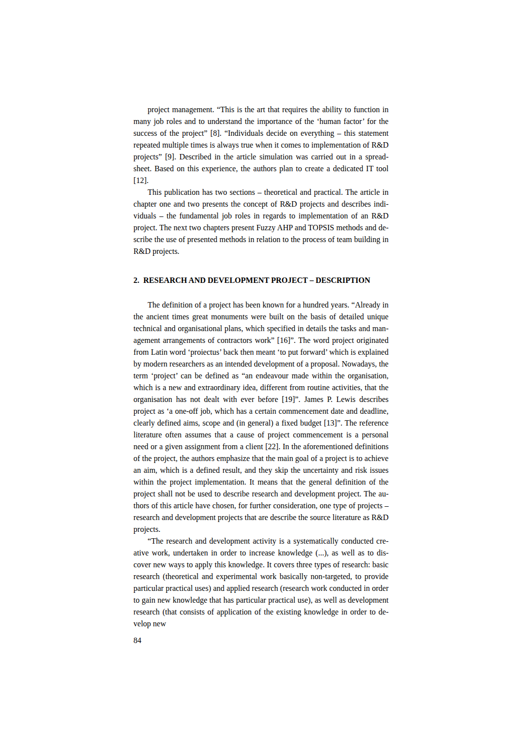project management. “This is the art that requires the ability to function in many job roles and to understand the importance of the ‘human factor’ for the success of the project” [8]. “Individuals decide on everything – this statement repeated multiple times is always true when it comes to implementation of R&D projects” [9]. Described in the article simulation was carried out in a spreadsheet. Based on this experience, the authors plan to create a dedicated IT tool [12].
This publication has two sections – theoretical and practical. The article in chapter one and two presents the concept of R&D projects and describes individuals – the fundamental job roles in regards to implementation of an R&D project. The next two chapters present Fuzzy AHP and TOPSIS methods and describe the use of presented methods in relation to the process of team building in R&D projects.
2. RESEARCH AND DEVELOPMENT PROJECT – DESCRIPTION
The definition of a project has been known for a hundred years. “Already in the ancient times great monuments were built on the basis of detailed unique technical and organisational plans, which specified in details the tasks and management arrangements of contractors work” [16]”. The word project originated from Latin word ‘proiectus’ back then meant ‘to put forward’ which is explained by modern researchers as an intended development of a proposal. Nowadays, the term ‘project’ can be defined as “an endeavour made within the organisation, which is a new and extraordinary idea, different from routine activities, that the organisation has not dealt with ever before [19]”. James P. Lewis describes project as ‘a one-off job, which has a certain commencement date and deadline, clearly defined aims, scope and (in general) a fixed budget [13]”. The reference literature often assumes that a cause of project commencement is a personal need or a given assignment from a client [22]. In the aforementioned definitions of the project, the authors emphasize that the main goal of a project is to achieve an aim, which is a defined result, and they skip the uncertainty and risk issues within the project implementation. It means that the general definition of the project shall not be used to describe research and development project. The authors of this article have chosen, for further consideration, one type of projects – research and development projects that are describe the source literature as R&D projects.
“The research and development activity is a systematically conducted creative work, undertaken in order to increase knowledge (...), as well as to discover new ways to apply this knowledge. It covers three types of research: basic research (theoretical and experimental work basically non-targeted, to provide particular practical uses) and applied research (research work conducted in order to gain new knowledge that has particular practical use), as well as development research (that consists of application of the existing knowledge in order to develop new
84